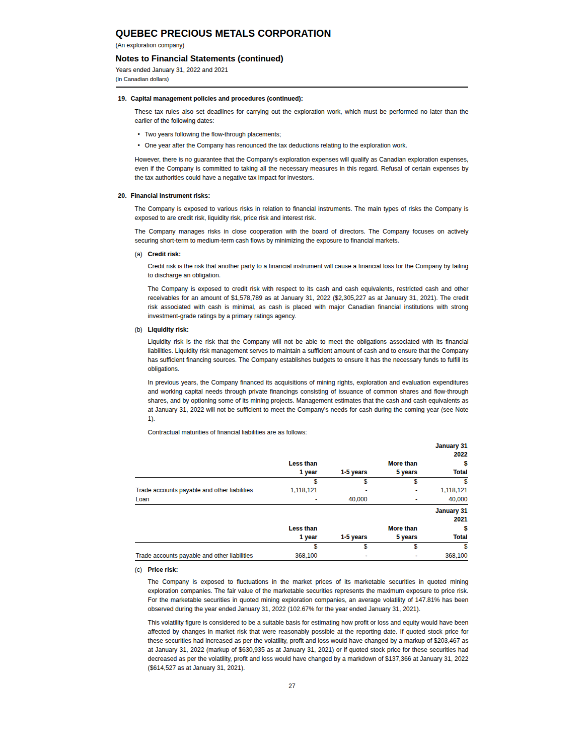QUEBEC PRECIOUS METALS CORPORATION
(An exploration company)
Notes to Financial Statements (continued)
Years ended January 31, 2022 and 2021
(in Canadian dollars)
19. Capital management policies and procedures (continued):
These tax rules also set deadlines for carrying out the exploration work, which must be performed no later than the earlier of the following dates:
Two years following the flow-through placements;
One year after the Company has renounced the tax deductions relating to the exploration work.
However, there is no guarantee that the Company's exploration expenses will qualify as Canadian exploration expenses, even if the Company is committed to taking all the necessary measures in this regard. Refusal of certain expenses by the tax authorities could have a negative tax impact for investors.
20. Financial instrument risks:
The Company is exposed to various risks in relation to financial instruments. The main types of risks the Company is exposed to are credit risk, liquidity risk, price risk and interest risk.
The Company manages risks in close cooperation with the board of directors. The Company focuses on actively securing short-term to medium-term cash flows by minimizing the exposure to financial markets.
(a) Credit risk:
Credit risk is the risk that another party to a financial instrument will cause a financial loss for the Company by failing to discharge an obligation.
The Company is exposed to credit risk with respect to its cash and cash equivalents, restricted cash and other receivables for an amount of $1,578,789 as at January 31, 2022 ($2,305,227 as at January 31, 2021). The credit risk associated with cash is minimal, as cash is placed with major Canadian financial institutions with strong investment-grade ratings by a primary ratings agency.
(b) Liquidity risk:
Liquidity risk is the risk that the Company will not be able to meet the obligations associated with its financial liabilities. Liquidity risk management serves to maintain a sufficient amount of cash and to ensure that the Company has sufficient financing sources. The Company establishes budgets to ensure it has the necessary funds to fulfill its obligations.
In previous years, the Company financed its acquisitions of mining rights, exploration and evaluation expenditures and working capital needs through private financings consisting of issuance of common shares and flow-through shares, and by optioning some of its mining projects. Management estimates that the cash and cash equivalents as at January 31, 2022 will not be sufficient to meet the Company's needs for cash during the coming year (see Note 1).
Contractual maturities of financial liabilities are as follows:
| | | | | January 31 |
| | | | | 2022 |
| | Less than | | More than | $ |
| | 1 year | 1-5 years | 5 years | Total |
| | $ | $ | $ | $ |
| Trade accounts payable and other liabilities | 1,118,121 | - | - | 1,118,121 |
| Loan | - | 40,000 | - | 40,000 |
| | | | | January 31 |
| | | | | 2021 |
| | Less than | | More than | $ |
| | 1 year | 1-5 years | 5 years | Total |
| | $ | $ | $ | $ |
| Trade accounts payable and other liabilities | 368,100 | - | - | 368,100 |
(c) Price risk:
The Company is exposed to fluctuations in the market prices of its marketable securities in quoted mining exploration companies. The fair value of the marketable securities represents the maximum exposure to price risk. For the marketable securities in quoted mining exploration companies, an average volatility of 147.81% has been observed during the year ended January 31, 2022 (102.67% for the year ended January 31, 2021).
This volatility figure is considered to be a suitable basis for estimating how profit or loss and equity would have been affected by changes in market risk that were reasonably possible at the reporting date. If quoted stock price for these securities had increased as per the volatility, profit and loss would have changed by a markup of $203,467 as at January 31, 2022 (markup of $630,935 as at January 31, 2021) or if quoted stock price for these securities had decreased as per the volatility, profit and loss would have changed by a markdown of $137,366 at January 31, 2022 ($614,527 as at January 31, 2021).
27